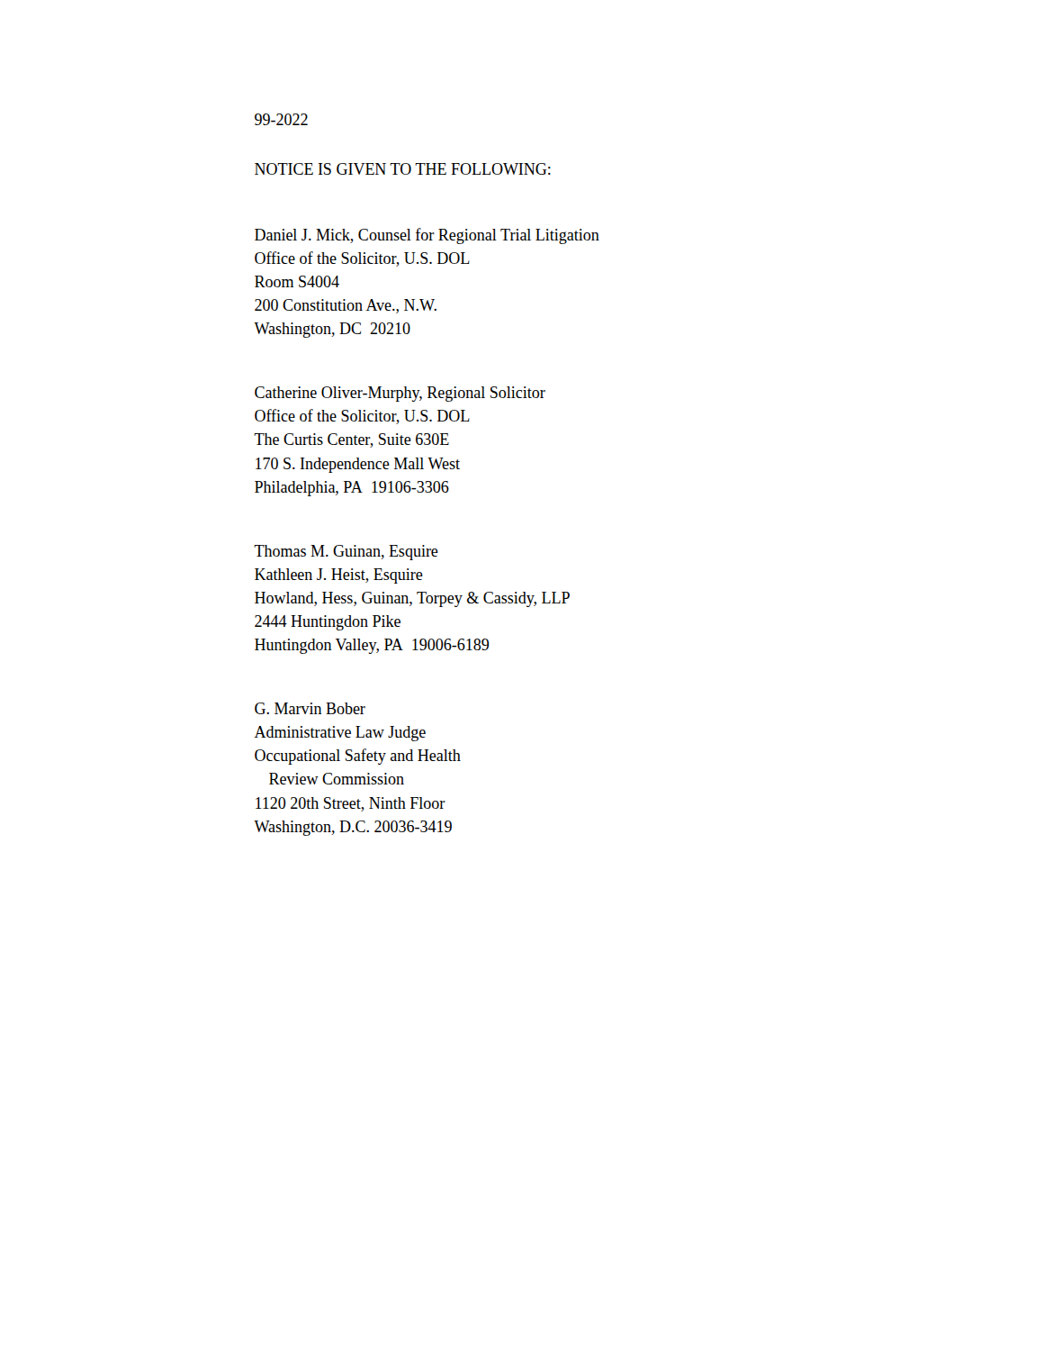99-2022
NOTICE IS GIVEN TO THE FOLLOWING:
Daniel J. Mick, Counsel for Regional Trial Litigation
Office of the Solicitor, U.S. DOL
Room S4004
200 Constitution Ave., N.W.
Washington, DC 20210
Catherine Oliver-Murphy, Regional Solicitor
Office of the Solicitor, U.S. DOL
The Curtis Center, Suite 630E
170 S. Independence Mall West
Philadelphia, PA 19106-3306
Thomas M. Guinan, Esquire
Kathleen J. Heist, Esquire
Howland, Hess, Guinan, Torpey & Cassidy, LLP
2444 Huntingdon Pike
Huntingdon Valley, PA 19006-6189
G. Marvin Bober
Administrative Law Judge
Occupational Safety and Health
Review Commission
1120 20th Street, Ninth Floor
Washington, D.C. 20036-3419